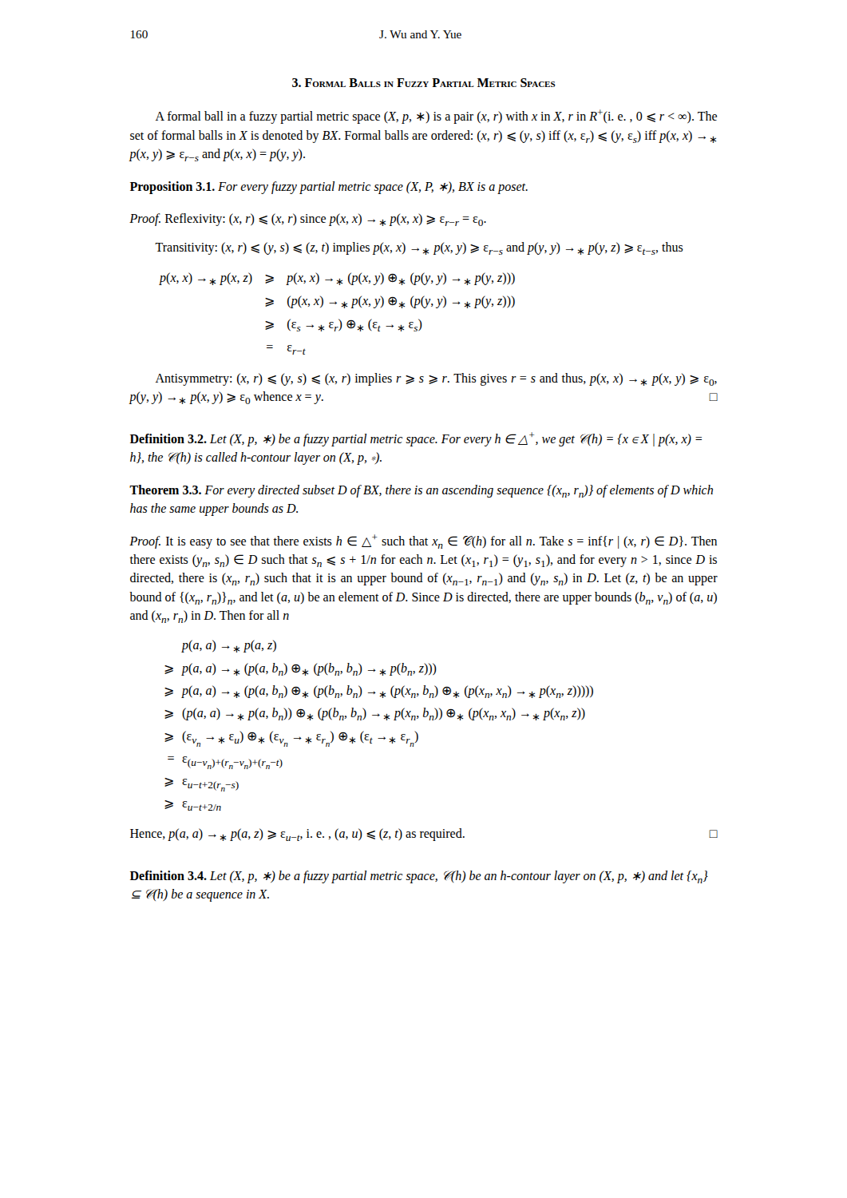160 J. Wu and Y. Yue
3. Formal Balls in Fuzzy Partial Metric Spaces
A formal ball in a fuzzy partial metric space (X, p, ∗) is a pair (x, r) with x in X, r in R+(i. e. , 0 ⩽ r < ∞). The set of formal balls in X is denoted by BX. Formal balls are ordered: (x, r) ⩽ (y, s) iff (x, εr) ⩽ (y, εs) iff p(x, x) →∗ p(x, y) ⩾ εr−s and p(x, x) = p(y, y).
Proposition 3.1. For every fuzzy partial metric space (X, P, ∗), BX is a poset.
Proof. Reflexivity: (x, r) ⩽ (x, r) since p(x, x) →∗ p(x, x) ⩾ εr−r = ε0.
Transitivity: (x, r) ⩽ (y, s) ⩽ (z, t) implies p(x, x) →∗ p(x, y) ⩾ εr−s and p(y, y) →∗ p(y, z) ⩾ εt−s, thus
| p ( x , x ) → ∗ p ( x , z ) | ⩾ | p ( x , x ) → ∗ ( p ( x , y ) ⊕ ∗ ( p ( y , y ) → ∗ p ( y , z ))) |
| | ⩾ | ( p ( x , x ) → ∗ p ( x , y ) ⊕ ∗ ( p ( y , y ) → ∗ p ( y , z ))) |
| | ⩾ | (ε s → ∗ ε r ) ⊕ ∗ (ε t → ∗ ε s ) |
| | = | ε r − t |
Antisymmetry: (x, r) ⩽ (y, s) ⩽ (x, r) implies r ⩾ s ⩾ r. This gives r = s and thus, p(x, x) →∗ p(x, y) ⩾ ε0, p(y, y) →∗ p(x, y) ⩾ ε0 whence x = y. □
Definition 3.2. Let (X, p, ∗) be a fuzzy partial metric space. For every h ∈ △+, we get 𝒞(h) = {x ∈ X | p(x, x) = h}, the 𝒞(h) is called h-contour layer on (X, p, ∗).
Theorem 3.3. For every directed subset D of BX, there is an ascending sequence {(xn, rn)} of elements of D which has the same upper bounds as D.
Proof. It is easy to see that there exists h ∈ △+ such that xn ∈ 𝒞(h) for all n. Take s = inf{r | (x, r) ∈ D}. Then there exists (yn, sn) ∈ D such that sn ⩽ s + 1/n for each n. Let (x1, r1) = (y1, s1), and for every n > 1, since D is directed, there is (xn, rn) such that it is an upper bound of (xn−1, rn−1) and (yn, sn) in D. Let (z, t) be an upper bound of {(xn, rn)}n, and let (a, u) be an element of D. Since D is directed, there are upper bounds (bn, vn) of (a, u) and (xn, rn) in D. Then for all n
| | p ( a , a ) → ∗ p ( a , z ) |
| ⩾ | p ( a , a ) → ∗ ( p ( a , b n ) ⊕ ∗ ( p ( b n , b n ) → ∗ p ( b n , z ))) |
| ⩾ | p ( a , a ) → ∗ ( p ( a , b n ) ⊕ ∗ ( p ( b n , b n ) → ∗ ( p ( x n , b n ) ⊕ ∗ ( p ( x n , x n ) → ∗ p ( x n , z ))))) |
| ⩾ | ( p ( a , a ) → ∗ p ( a , b n )) ⊕ ∗ ( p ( b n , b n ) → ∗ p ( x n , b n )) ⊕ ∗ ( p ( x n , x n ) → ∗ p ( x n , z )) |
| ⩾ | (ε v n → ∗ ε u ) ⊕ ∗ (ε v n → ∗ ε r n ) ⊕ ∗ (ε t → ∗ ε r n ) |
| = | ε ( u − v n )+( r n − v n )+( r n − t ) |
| ⩾ | ε u − t +2( r n − s ) |
| ⩾ | ε u − t +2/ n |
Hence, p(a, a) →∗ p(a, z) ⩾ εu−t, i. e. , (a, u) ⩽ (z, t) as required. □
Definition 3.4. Let (X, p, ∗) be a fuzzy partial metric space, 𝒞(h) be an h-contour layer on (X, p, ∗) and let {xn} ⊆ 𝒞(h) be a sequence in X.